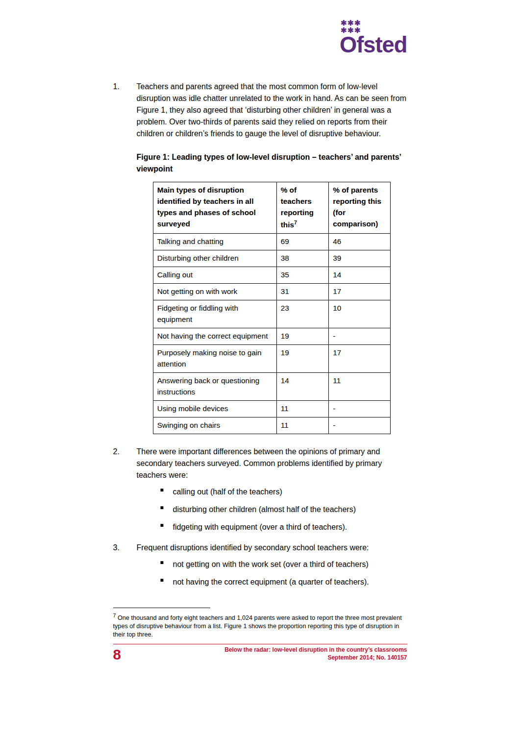✱✱✱
✱✱✱ Ofsted
Teachers and parents agreed that the most common form of low-level disruption was idle chatter unrelated to the work in hand. As can be seen from Figure 1, they also agreed that ‘disturbing other children’ in general was a problem. Over two-thirds of parents said they relied on reports from their children or children’s friends to gauge the level of disruptive behaviour.
Figure 1: Leading types of low-level disruption – teachers’ and parents’ viewpoint
| Main types of disruption identified by teachers in all types and phases of school surveyed | % of teachers reporting this 7 | % of parents reporting this (for comparison) |
| --- | --- | --- |
| Talking and chatting | 69 | 46 |
| Disturbing other children | 38 | 39 |
| Calling out | 35 | 14 |
| Not getting on with work | 31 | 17 |
| Fidgeting or fiddling with equipment | 23 | 10 |
| Not having the correct equipment | 19 | - |
| Purposely making noise to gain attention | 19 | 17 |
| Answering back or questioning instructions | 14 | 11 |
| Using mobile devices | 11 | - |
| Swinging on chairs | 11 | - |
There were important differences between the opinions of primary and secondary teachers surveyed. Common problems identified by primary teachers were:
calling out (half of the teachers)
disturbing other children (almost half of the teachers)
fidgeting with equipment (over a third of teachers).
Frequent disruptions identified by secondary school teachers were:
not getting on with the work set (over a third of teachers)
not having the correct equipment (a quarter of teachers).
7 One thousand and forty eight teachers and 1,024 parents were asked to report the three most prevalent types of disruptive behaviour from a list. Figure 1 shows the proportion reporting this type of disruption in their top three.
8
Below the radar: low-level disruption in the country’s classrooms
September 2014; No. 140157